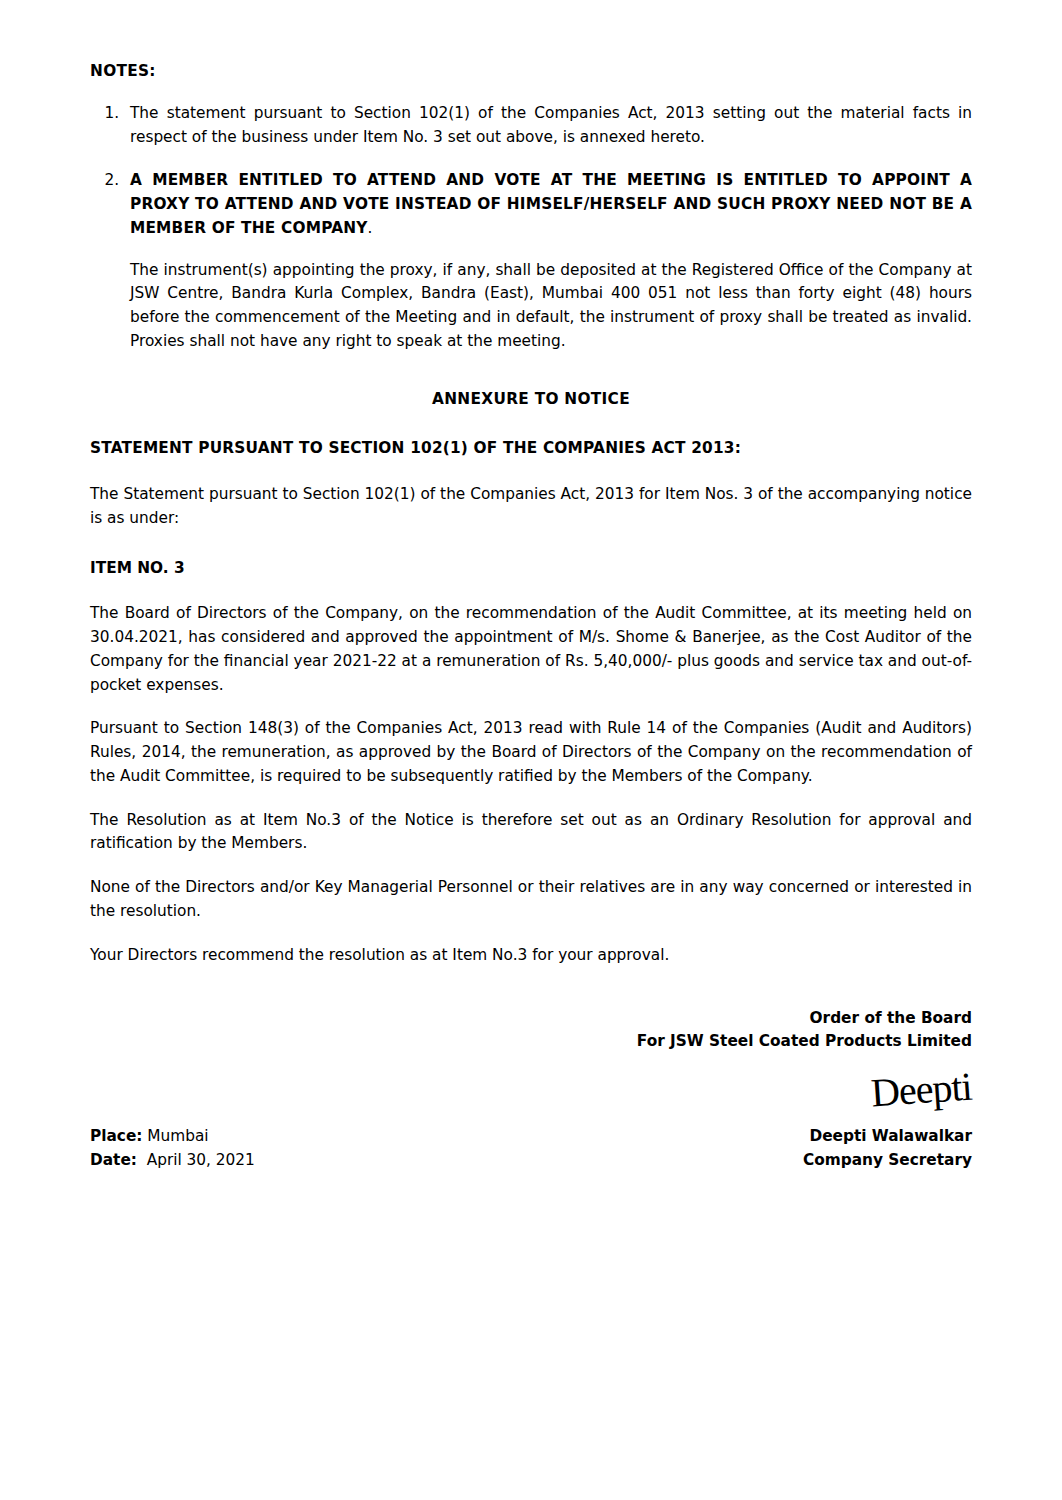NOTES:
The statement pursuant to Section 102(1) of the Companies Act, 2013 setting out the material facts in respect of the business under Item No. 3 set out above, is annexed hereto.
A MEMBER ENTITLED TO ATTEND AND VOTE AT THE MEETING IS ENTITLED TO APPOINT A PROXY TO ATTEND AND VOTE INSTEAD OF HIMSELF/HERSELF AND SUCH PROXY NEED NOT BE A MEMBER OF THE COMPANY.
The instrument(s) appointing the proxy, if any, shall be deposited at the Registered Office of the Company at JSW Centre, Bandra Kurla Complex, Bandra (East), Mumbai 400 051 not less than forty eight (48) hours before the commencement of the Meeting and in default, the instrument of proxy shall be treated as invalid. Proxies shall not have any right to speak at the meeting.
ANNEXURE TO NOTICE
STATEMENT PURSUANT TO SECTION 102(1) OF THE COMPANIES ACT 2013:
The Statement pursuant to Section 102(1) of the Companies Act, 2013 for Item Nos. 3 of the accompanying notice is as under:
ITEM NO. 3
The Board of Directors of the Company, on the recommendation of the Audit Committee, at its meeting held on 30.04.2021, has considered and approved the appointment of M/s. Shome & Banerjee, as the Cost Auditor of the Company for the financial year 2021-22 at a remuneration of Rs. 5,40,000/- plus goods and service tax and out-of-pocket expenses.
Pursuant to Section 148(3) of the Companies Act, 2013 read with Rule 14 of the Companies (Audit and Auditors) Rules, 2014, the remuneration, as approved by the Board of Directors of the Company on the recommendation of the Audit Committee, is required to be subsequently ratified by the Members of the Company.
The Resolution as at Item No.3 of the Notice is therefore set out as an Ordinary Resolution for approval and ratification by the Members.
None of the Directors and/or Key Managerial Personnel or their relatives are in any way concerned or interested in the resolution.
Your Directors recommend the resolution as at Item No.3 for your approval.
Order of the Board
For JSW Steel Coated Products Limited
Deepti
| Place: Mumbai Date: April 30, 2021 | Deepti Walawalkar Company Secretary |